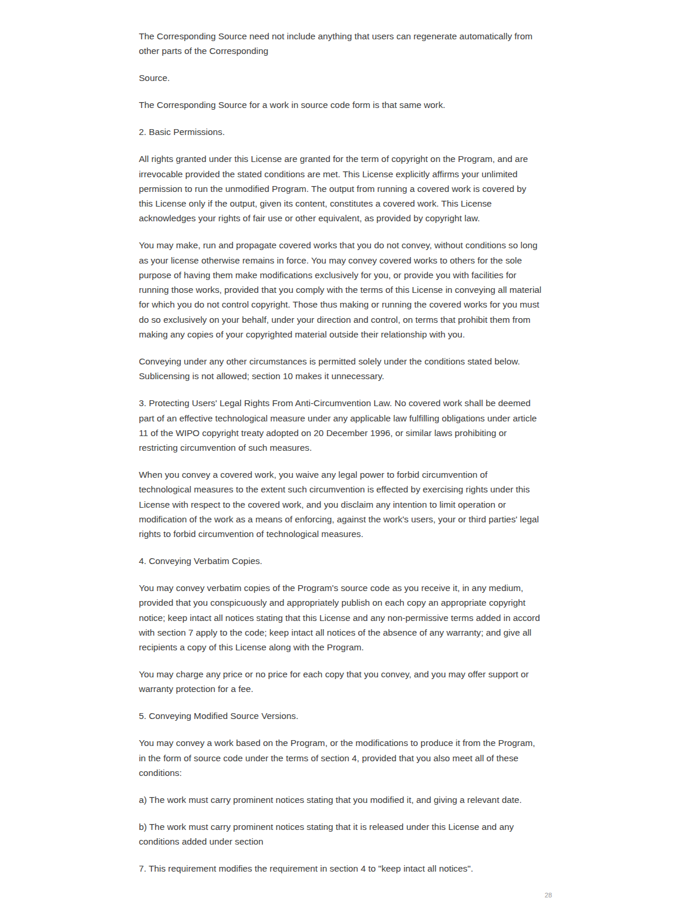The Corresponding Source need not include anything that users can regenerate automatically from other parts of the Corresponding
Source.
The Corresponding Source for a work in source code form is that same work.
2. Basic Permissions.
All rights granted under this License are granted for the term of copyright on the Program, and are irrevocable provided the stated conditions are met. This License explicitly affirms your unlimited permission to run the unmodified Program. The output from running a covered work is covered by this License only if the output, given its content, constitutes a covered work. This License acknowledges your rights of fair use or other equivalent, as provided by copyright law.
You may make, run and propagate covered works that you do not convey, without conditions so long as your license otherwise remains in force. You may convey covered works to others for the sole purpose of having them make modifications exclusively for you, or provide you with facilities for running those works, provided that you comply with the terms of this License in conveying all material for which you do not control copyright. Those thus making or running the covered works for you must do so exclusively on your behalf, under your direction and control, on terms that prohibit them from making any copies of your copyrighted material outside their relationship with you.
Conveying under any other circumstances is permitted solely under the conditions stated below. Sublicensing is not allowed; section 10 makes it unnecessary.
3. Protecting Users' Legal Rights From Anti-Circumvention Law. No covered work shall be deemed part of an effective technological measure under any applicable law fulfilling obligations under article 11 of the WIPO copyright treaty adopted on 20 December 1996, or similar laws prohibiting or restricting circumvention of such measures.
When you convey a covered work, you waive any legal power to forbid circumvention of technological measures to the extent such circumvention is effected by exercising rights under this License with respect to the covered work, and you disclaim any intention to limit operation or modification of the work as a means of enforcing, against the work's users, your or third parties' legal rights to forbid circumvention of technological measures.
4. Conveying Verbatim Copies.
You may convey verbatim copies of the Program's source code as you receive it, in any medium, provided that you conspicuously and appropriately publish on each copy an appropriate copyright notice; keep intact all notices stating that this License and any non-permissive terms added in accord with section 7 apply to the code; keep intact all notices of the absence of any warranty; and give all recipients a copy of this License along with the Program.
You may charge any price or no price for each copy that you convey, and you may offer support or warranty protection for a fee.
5. Conveying Modified Source Versions.
You may convey a work based on the Program, or the modifications to produce it from the Program, in the form of source code under the terms of section 4, provided that you also meet all of these conditions:
a) The work must carry prominent notices stating that you modified it, and giving a relevant date.
b) The work must carry prominent notices stating that it is released under this License and any conditions added under section
7. This requirement modifies the requirement in section 4 to "keep intact all notices".
28